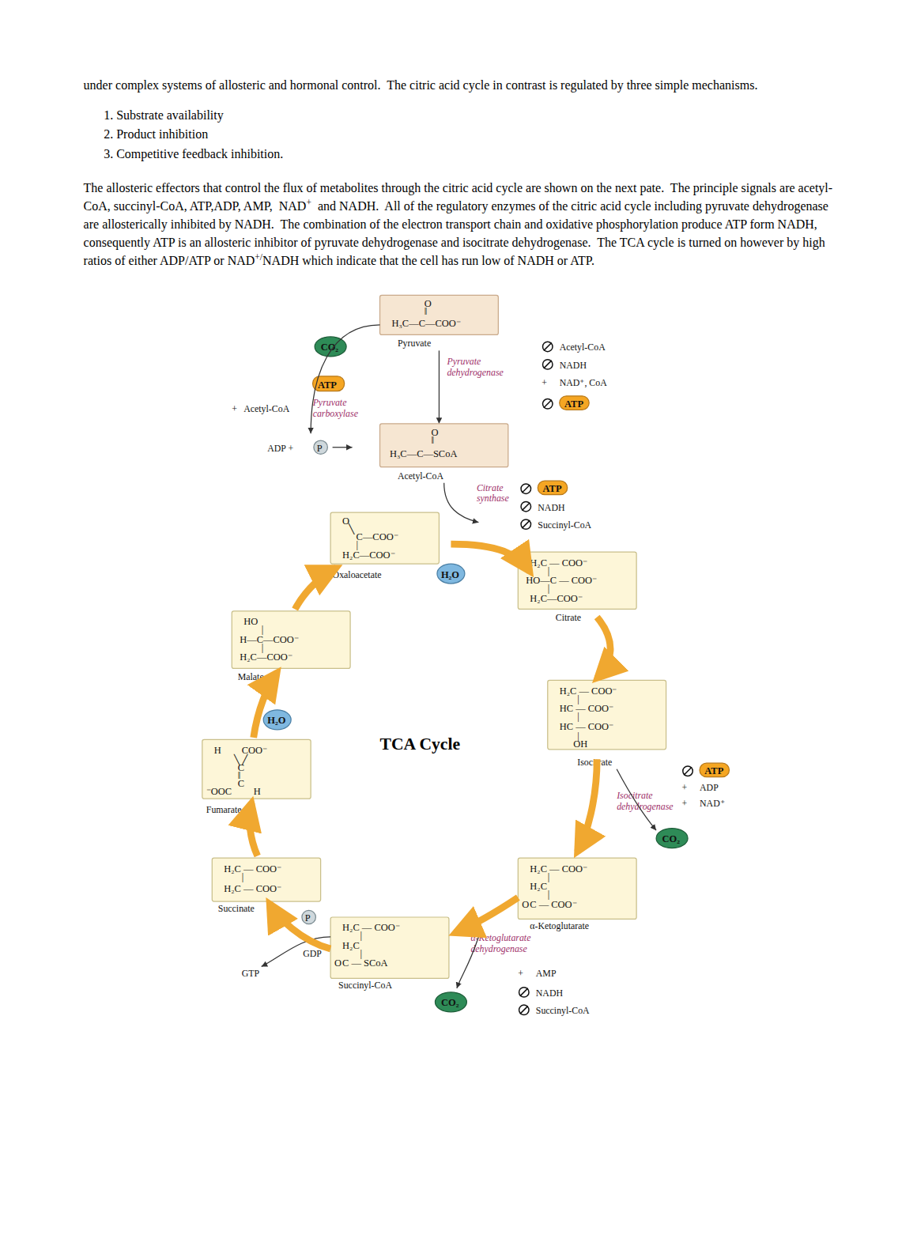under complex systems of allosteric and hormonal control. The citric acid cycle in contrast is regulated by three simple mechanisms.
Substrate availability
Product inhibition
Competitive feedback inhibition.
The allosteric effectors that control the flux of metabolites through the citric acid cycle are shown on the next pate. The principle signals are acetyl-CoA, succinyl-CoA, ATP,ADP, AMP, NAD+ and NADH. All of the regulatory enzymes of the citric acid cycle including pyruvate dehydrogenase are allosterically inhibited by NADH. The combination of the electron transport chain and oxidative phosphorylation produce ATP form NADH, consequently ATP is an allosteric inhibitor of pyruvate dehydrogenase and isocitrate dehydrogenase. The TCA cycle is turned on however by high ratios of either ADP/ATP or NAD+/NADH which indicate that the cell has run low of NADH or ATP.
The TCA (citric acid) cycle with allosteric regulators Diagram of the tricarboxylic acid cycle beginning with pyruvate converted by pyruvate dehydrogenase to acetyl-CoA, which combines with oxaloacetate via citrate synthase to form citrate, then isocitrate, alpha-ketoglutarate, succinyl-CoA, succinate, fumarate, malate and back to oxaloacetate. Regulators shown include acetyl-CoA, NADH, NAD+, CoA, ATP, ADP, AMP and succinyl-CoA. Pyruvate carboxylase converts pyruvate to oxaloacetate using CO2 and ATP, activated by acetyl-CoA. O ‖ H₃C—C—COO⁻ Pyruvate Pyruvate dehydrogenase Acetyl-CoA NADH + NAD⁺, CoA ATP CO₂ ATP + Acetyl-CoA Pyruvate carboxylase ADP + P O ‖ H₃C—C—SCoA Acetyl-CoA Citrate synthase ATP NADH Succinyl-CoA O ╲ C—COO⁻ | H₂C—COO⁻ Oxaloacetate H₂O H₂C — COO⁻ | HO—C — COO⁻ | H₂C—COO⁻ Citrate H₂C — COO⁻ | HC — COO⁻ | HC — COO⁻ | OH Isocitrate ATP + ADP + NAD⁺ Isocitrate dehydrogenase CO₂ H₂C — COO⁻ | H₂C | C — COO⁻ O α-Ketoglutarate α-Ketoglutarate dehydrogenase + AMP NADH Succinyl-CoA CO₂ H₂C — COO⁻ | H₂C | C — SCoA O Succinyl-CoA GDP GTP P H₂C — COO⁻ | H₂C — COO⁻ Succinate H COO⁻ ╲ ╱ C ‖ C ⁻OOC H Fumarate H₂O HO | H—C—COO⁻ | H₂C—COO⁻ Malate TCA Cycle